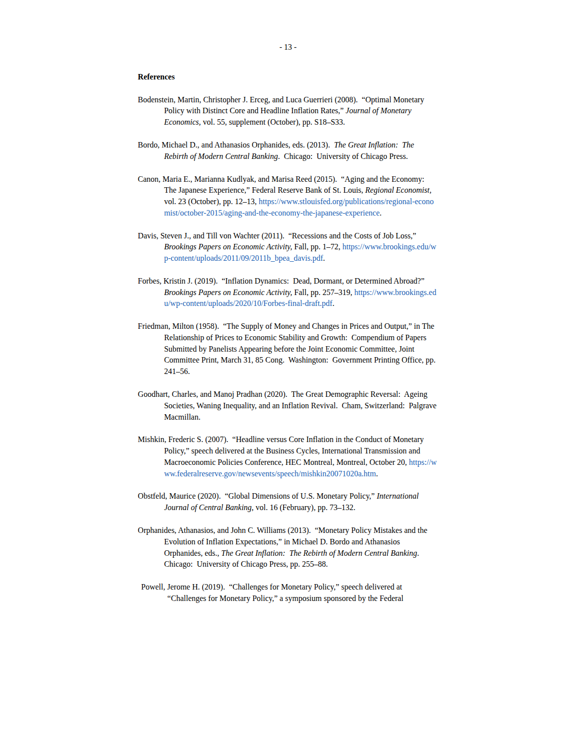- 13 -
References
Bodenstein, Martin, Christopher J. Erceg, and Luca Guerrieri (2008). “Optimal Monetary Policy with Distinct Core and Headline Inflation Rates,” Journal of Monetary Economics, vol. 55, supplement (October), pp. S18–S33.
Bordo, Michael D., and Athanasios Orphanides, eds. (2013). The Great Inflation: The Rebirth of Modern Central Banking. Chicago: University of Chicago Press.
Canon, Maria E., Marianna Kudlyak, and Marisa Reed (2015). “Aging and the Economy: The Japanese Experience,” Federal Reserve Bank of St. Louis, Regional Economist, vol. 23 (October), pp. 12–13, https://www.stlouisfed.org/publications/regional-economist/october-2015/aging-and-the-economy-the-japanese-experience.
Davis, Steven J., and Till von Wachter (2011). “Recessions and the Costs of Job Loss,” Brookings Papers on Economic Activity, Fall, pp. 1–72, https://www.brookings.edu/wp-content/uploads/2011/09/2011b_bpea_davis.pdf.
Forbes, Kristin J. (2019). “Inflation Dynamics: Dead, Dormant, or Determined Abroad?” Brookings Papers on Economic Activity, Fall, pp. 257–319, https://www.brookings.edu/wp-content/uploads/2020/10/Forbes-final-draft.pdf.
Friedman, Milton (1958). “The Supply of Money and Changes in Prices and Output,” in The Relationship of Prices to Economic Stability and Growth: Compendium of Papers Submitted by Panelists Appearing before the Joint Economic Committee, Joint Committee Print, March 31, 85 Cong. Washington: Government Printing Office, pp. 241–56.
Goodhart, Charles, and Manoj Pradhan (2020). The Great Demographic Reversal: Ageing Societies, Waning Inequality, and an Inflation Revival. Cham, Switzerland: Palgrave Macmillan.
Mishkin, Frederic S. (2007). “Headline versus Core Inflation in the Conduct of Monetary Policy,” speech delivered at the Business Cycles, International Transmission and Macroeconomic Policies Conference, HEC Montreal, Montreal, October 20, https://www.federalreserve.gov/newsevents/speech/mishkin20071020a.htm.
Obstfeld, Maurice (2020). “Global Dimensions of U.S. Monetary Policy,” International Journal of Central Banking, vol. 16 (February), pp. 73–132.
Orphanides, Athanasios, and John C. Williams (2013). “Monetary Policy Mistakes and the Evolution of Inflation Expectations,” in Michael D. Bordo and Athanasios Orphanides, eds., The Great Inflation: The Rebirth of Modern Central Banking. Chicago: University of Chicago Press, pp. 255–88.
Powell, Jerome H. (2019). “Challenges for Monetary Policy,” speech delivered at “Challenges for Monetary Policy,” a symposium sponsored by the Federal